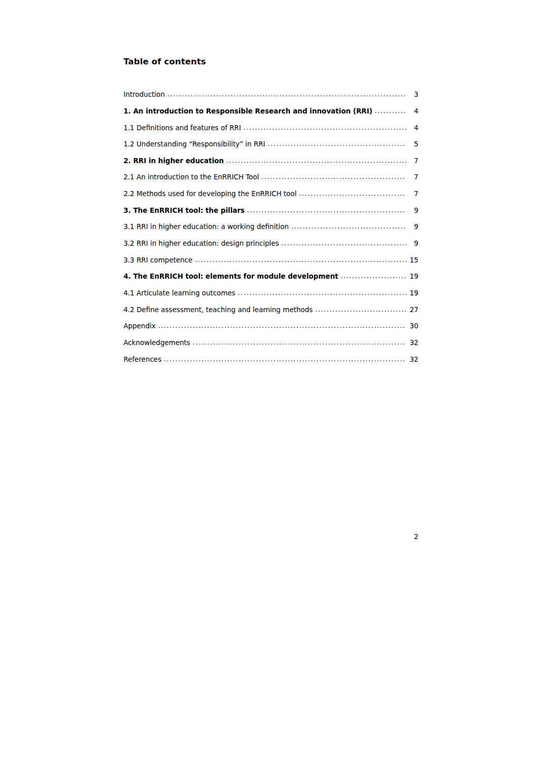Table of contents
Introduction .................................................................................................. 3
1. An introduction to Responsible Research and innovation (RRI) ..................... 4
1.1 Definitions and features of RRI .......................................................................... 4
1.2 Understanding “Responsibility” in RRI .............................................................. 5
2. RRI in higher education ............................................................................... 7
2.1 An introduction to the EnRRICH Tool ................................................................. 7
2.2 Methods used for developing the EnRRICH tool ................................................... 7
3. The EnRRICH tool: the pillars ......................................................................... 9
3.1 RRI in higher education: a working definition ...................................................... 9
3.2 RRI in higher education: design principles ........................................................... 9
3.3 RRI competence ........................................................................................... 15
4. The EnRRICH tool: elements for module development .................................... 19
4.1 Articulate learning outcomes ........................................................................... 19
4.2 Define assessment, teaching and learning methods ............................................. 27
Appendix ....................................................................................................... 30
Acknowledgements ............................................................................................. 32
References ..................................................................................................... 32
2